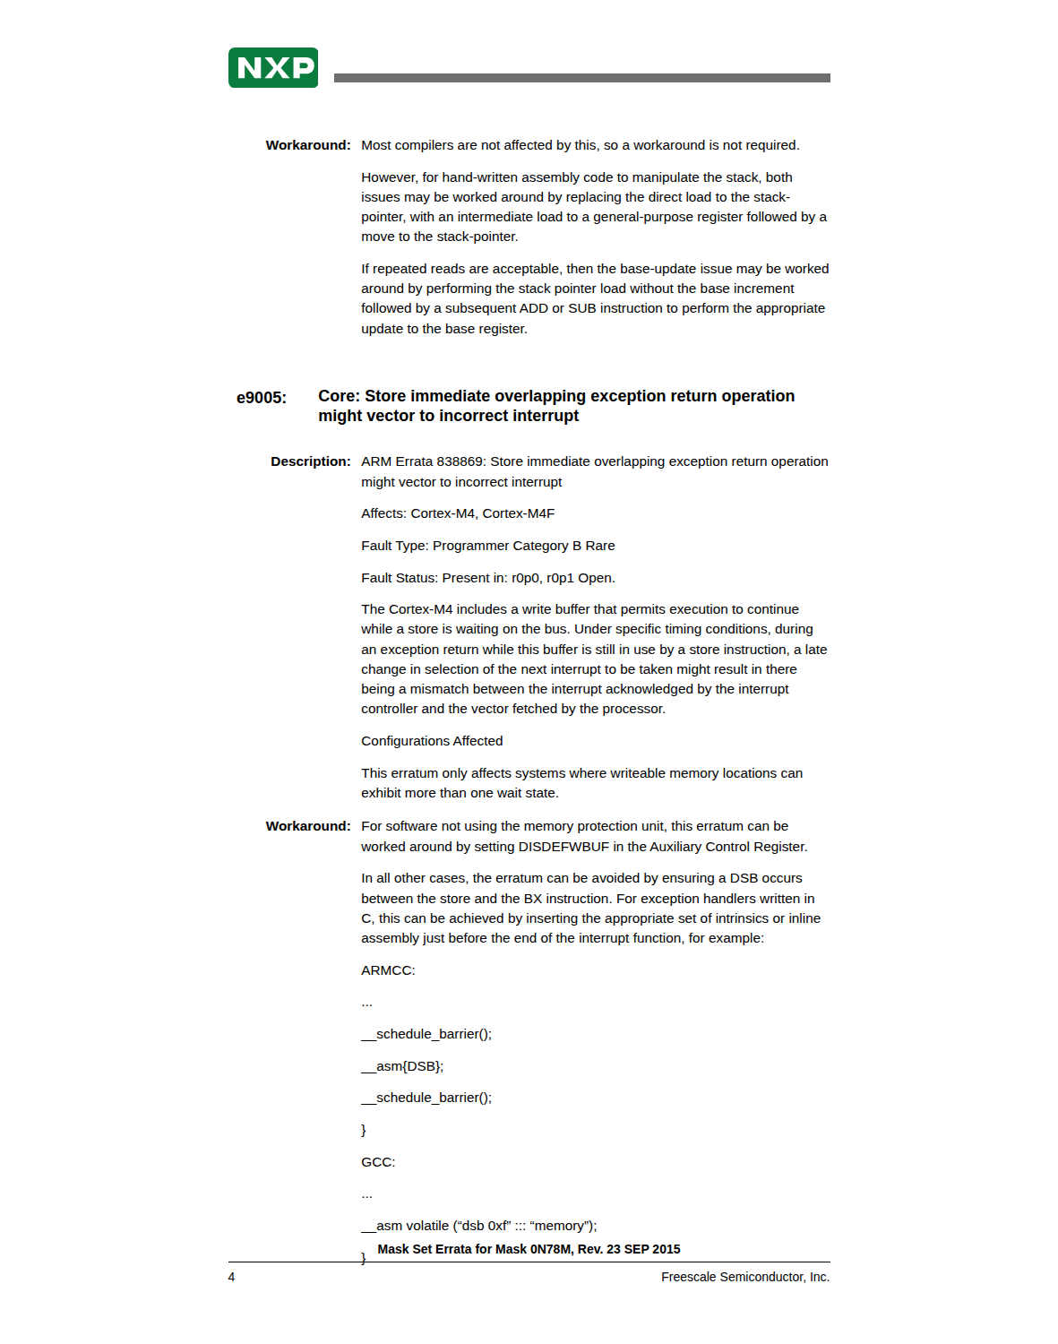Workaround:
Most compilers are not affected by this, so a workaround is not required.
However, for hand-written assembly code to manipulate the stack, both issues may be worked around by replacing the direct load to the stack-pointer, with an intermediate load to a general-purpose register followed by a move to the stack-pointer.
If repeated reads are acceptable, then the base-update issue may be worked around by performing the stack pointer load without the base increment followed by a subsequent ADD or SUB instruction to perform the appropriate update to the base register.
e9005:
Core: Store immediate overlapping exception return operation might vector to incorrect interrupt
Description:
ARM Errata 838869: Store immediate overlapping exception return operation might vector to incorrect interrupt
Affects: Cortex-M4, Cortex-M4F
Fault Type: Programmer Category B Rare
Fault Status: Present in: r0p0, r0p1 Open.
The Cortex-M4 includes a write buffer that permits execution to continue while a store is waiting on the bus. Under specific timing conditions, during an exception return while this buffer is still in use by a store instruction, a late change in selection of the next interrupt to be taken might result in there being a mismatch between the interrupt acknowledged by the interrupt controller and the vector fetched by the processor.
Configurations Affected
This erratum only affects systems where writeable memory locations can exhibit more than one wait state.
Workaround:
For software not using the memory protection unit, this erratum can be worked around by setting DISDEFWBUF in the Auxiliary Control Register.
In all other cases, the erratum can be avoided by ensuring a DSB occurs between the store and the BX instruction. For exception handlers written in C, this can be achieved by inserting the appropriate set of intrinsics or inline assembly just before the end of the interrupt function, for example:
ARMCC:
...
__schedule_barrier();
__asm{DSB};
__schedule_barrier();
}
GCC:
...
__asm volatile (“dsb 0xf” ::: “memory”);
}
Mask Set Errata for Mask 0N78M, Rev. 23 SEP 2015
4
Freescale Semiconductor, Inc.